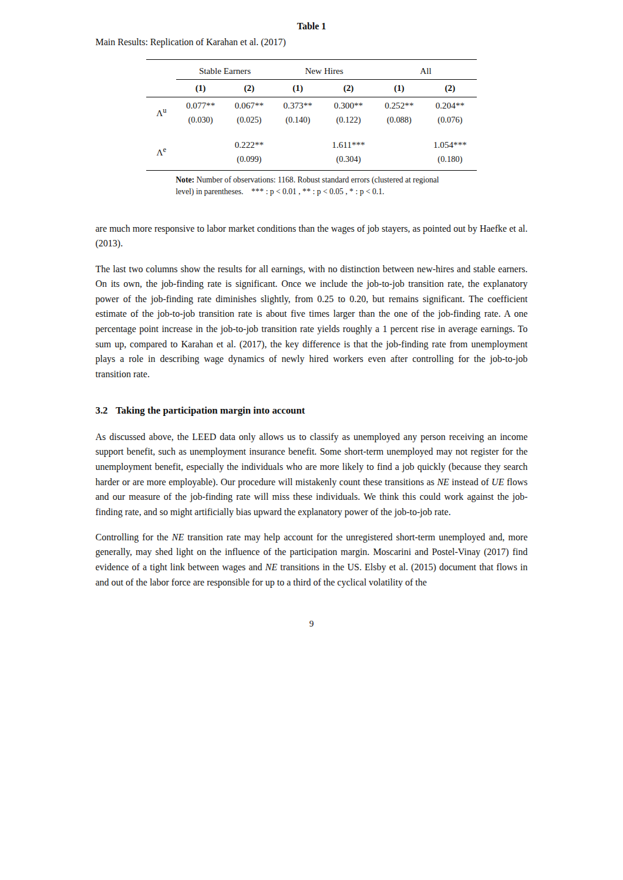Table 1
Main Results: Replication of Karahan et al. (2017)
| | Stable Earners | New Hires | All |
| --- | --- | --- | --- |
| | (1) | (2) | (1) | (2) | (1) | (2) |
| Λ u | 0.077** (0.030) | 0.067** (0.025) | 0.373** (0.140) | 0.300** (0.122) | 0.252** (0.088) | 0.204** (0.076) |
| Λ e | | 0.222** (0.099) | | 1.611*** (0.304) | | 1.054*** (0.180) |
Note: Number of observations: 1168. Robust standard errors (clustered at regional level) in parentheses. *** : p < 0.01 , ** : p < 0.05 , * : p < 0.1.
are much more responsive to labor market conditions than the wages of job stayers, as pointed out by Haefke et al. (2013).
The last two columns show the results for all earnings, with no distinction between new-hires and stable earners. On its own, the job-finding rate is significant. Once we include the job-to-job transition rate, the explanatory power of the job-finding rate diminishes slightly, from 0.25 to 0.20, but remains significant. The coefficient estimate of the job-to-job transition rate is about five times larger than the one of the job-finding rate. A one percentage point increase in the job-to-job transition rate yields roughly a 1 percent rise in average earnings. To sum up, compared to Karahan et al. (2017), the key difference is that the job-finding rate from unemployment plays a role in describing wage dynamics of newly hired workers even after controlling for the job-to-job transition rate.
3.2 Taking the participation margin into account
As discussed above, the LEED data only allows us to classify as unemployed any person receiving an income support benefit, such as unemployment insurance benefit. Some short-term unemployed may not register for the unemployment benefit, especially the individuals who are more likely to find a job quickly (because they search harder or are more employable). Our procedure will mistakenly count these transitions as NE instead of UE flows and our measure of the job-finding rate will miss these individuals. We think this could work against the job-finding rate, and so might artificially bias upward the explanatory power of the job-to-job rate.
Controlling for the NE transition rate may help account for the unregistered short-term unemployed and, more generally, may shed light on the influence of the participation margin. Moscarini and Postel-Vinay (2017) find evidence of a tight link between wages and NE transitions in the US. Elsby et al. (2015) document that flows in and out of the labor force are responsible for up to a third of the cyclical volatility of the
9